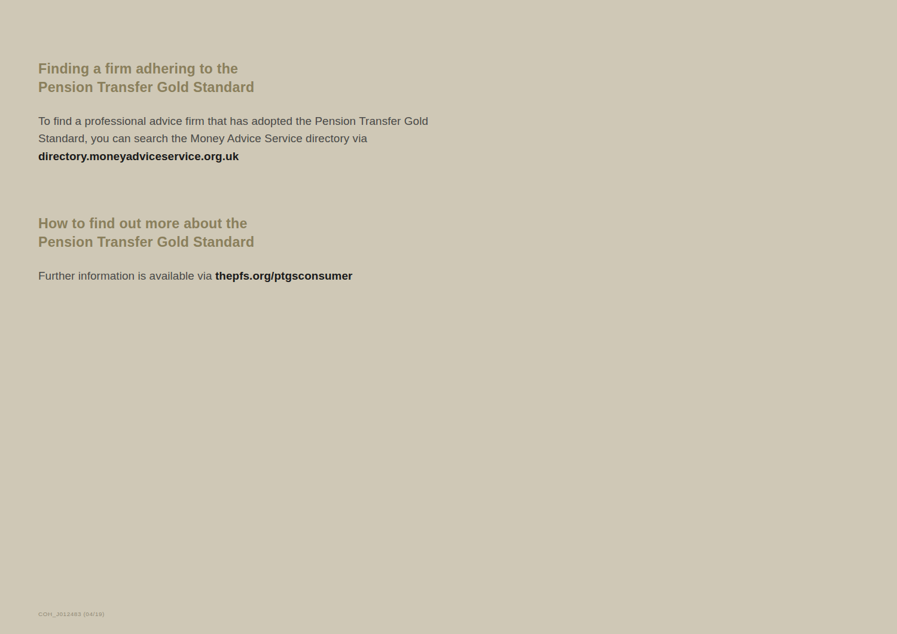Finding a firm adhering to the
Pension Transfer Gold Standard
To find a professional advice firm that has adopted the Pension Transfer Gold Standard, you can search the Money Advice Service directory via directory.moneyadviceservice.org.uk
How to find out more about the
Pension Transfer Gold Standard
Further information is available via thepfs.org/ptgsconsumer
COH_J012483 (04/19)